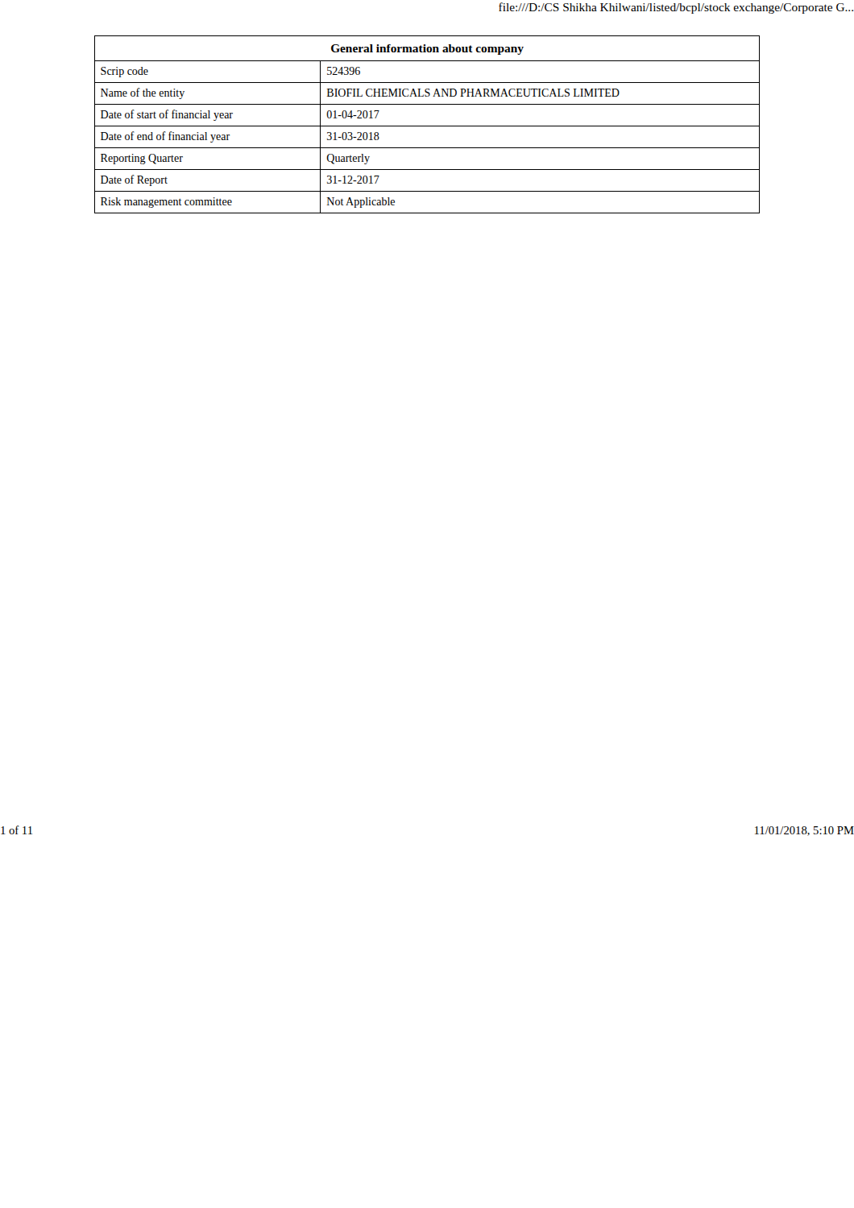file:///D:/CS Shikha Khilwani/listed/bcpl/stock exchange/Corporate G...
General information about company
| Scrip code | 524396 |
| Name of the entity | BIOFIL CHEMICALS AND PHARMACEUTICALS LIMITED |
| Date of start of financial year | 01-04-2017 |
| Date of end of financial year | 31-03-2018 |
| Reporting Quarter | Quarterly |
| Date of Report | 31-12-2017 |
| Risk management committee | Not Applicable |
1 of 11 11/01/2018, 5:10 PM